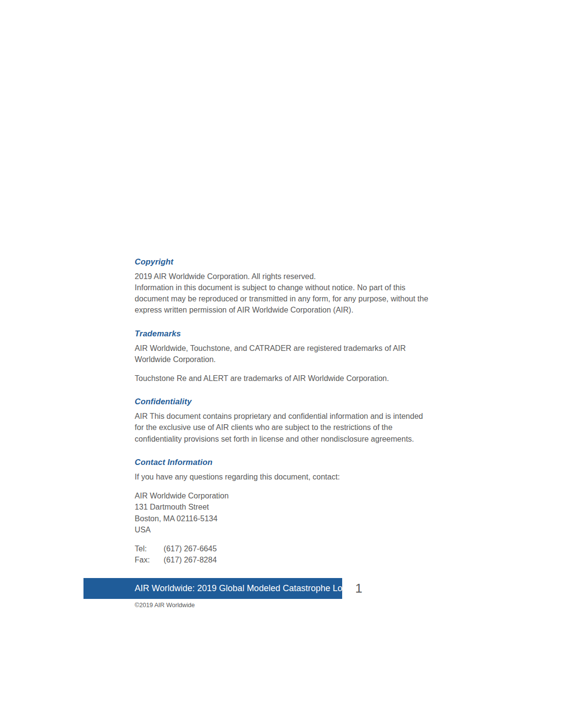Copyright
2019 AIR Worldwide Corporation. All rights reserved.
Information in this document is subject to change without notice. No part of this document may be reproduced or transmitted in any form, for any purpose, without the express written permission of AIR Worldwide Corporation (AIR).
Trademarks
AIR Worldwide, Touchstone, and CATRADER are registered trademarks of AIR Worldwide Corporation.
Touchstone Re and ALERT are trademarks of AIR Worldwide Corporation.
Confidentiality
AIR This document contains proprietary and confidential information and is intended for the exclusive use of AIR clients who are subject to the restrictions of the confidentiality provisions set forth in license and other nondisclosure agreements.
Contact Information
If you have any questions regarding this document, contact:
AIR Worldwide Corporation
131 Dartmouth Street
Boston, MA 02116-5134
USA
Tel:
(617) 267-6645
Fax:
(617) 267-8284
AIR Worldwide: 2019 Global Modeled Catastrophe Losses
1
©2019 AIR Worldwide